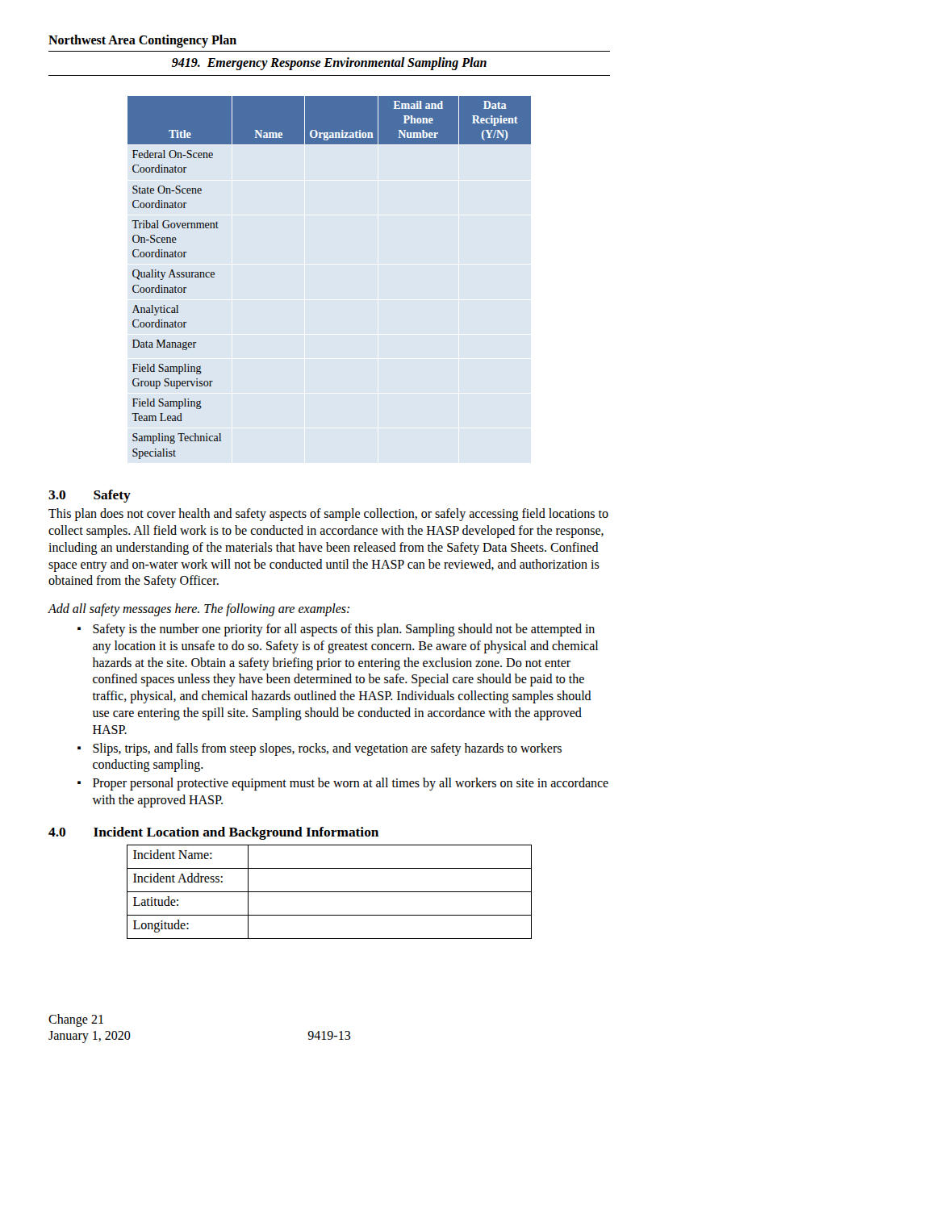Northwest Area Contingency Plan
9419. Emergency Response Environmental Sampling Plan
| Title | Name | Organization | Email and Phone Number | Data Recipient (Y/N) |
| --- | --- | --- | --- | --- |
| Federal On-Scene Coordinator | | | | |
| State On-Scene Coordinator | | | | |
| Tribal Government On-Scene Coordinator | | | | |
| Quality Assurance Coordinator | | | | |
| Analytical Coordinator | | | | |
| Data Manager | | | | |
| Field Sampling Group Supervisor | | | | |
| Field Sampling Team Lead | | | | |
| Sampling Technical Specialist | | | | |
3.0 Safety
This plan does not cover health and safety aspects of sample collection, or safely accessing field locations to collect samples. All field work is to be conducted in accordance with the HASP developed for the response, including an understanding of the materials that have been released from the Safety Data Sheets. Confined space entry and on-water work will not be conducted until the HASP can be reviewed, and authorization is obtained from the Safety Officer.
Add all safety messages here. The following are examples:
Safety is the number one priority for all aspects of this plan. Sampling should not be attempted in any location it is unsafe to do so. Safety is of greatest concern. Be aware of physical and chemical hazards at the site. Obtain a safety briefing prior to entering the exclusion zone. Do not enter confined spaces unless they have been determined to be safe. Special care should be paid to the traffic, physical, and chemical hazards outlined the HASP. Individuals collecting samples should use care entering the spill site. Sampling should be conducted in accordance with the approved HASP.
Slips, trips, and falls from steep slopes, rocks, and vegetation are safety hazards to workers conducting sampling.
Proper personal protective equipment must be worn at all times by all workers on site in accordance with the approved HASP.
4.0 Incident Location and Background Information
| Incident Name: | |
| Incident Address: | |
| Latitude: | |
| Longitude: | |
Change 21
January 1, 2020
9419-13